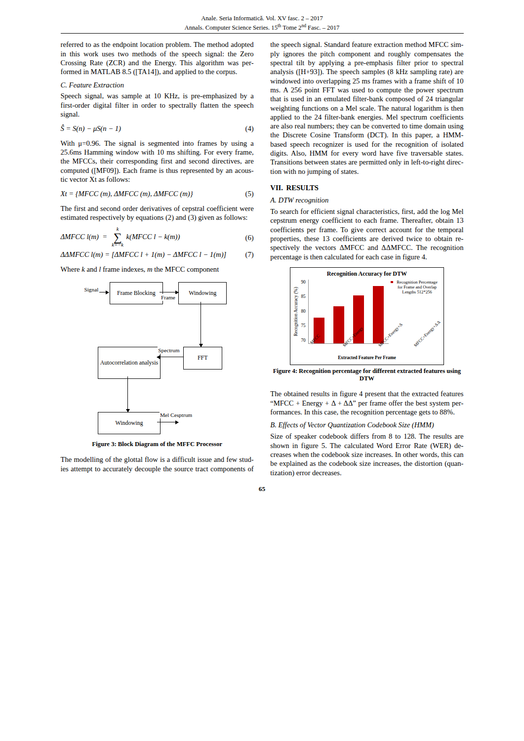Anale. Seria Informatică. Vol. XV fasc. 2 – 2017
Annals. Computer Science Series. 15th Tome 2nd Fasc. – 2017
referred to as the endpoint location problem. The method adopted in this work uses two methods of the speech signal: the Zero Crossing Rate (ZCR) and the Energy. This algorithm was performed in MATLAB 8.5 ([TA14]), and applied to the corpus.
C. Feature Extraction
Speech signal, was sample at 10 KHz, is pre-emphasized by a first-order digital filter in order to spectrally flatten the speech signal.
Ŝ = S(n) − μS(n − 1)
(4)
With μ=0.96. The signal is segmented into frames by using a 25.6ms Hamming window with 10 ms shifting. For every frame, the MFCCs, their corresponding first and second directives, are computed ([MF09]). Each frame is thus represented by an acoustic vector Xt as follows:
Xt = {MFCC (m), ΔMFCC (m), ΔMFCC (m)}
(5)
The first and second order derivatives of cepstral coefficient were estimated respectively by equations (2) and (3) given as follows:
ΔMFCC l(m) = k∑k=−k k(MFCC l − k(m))
(6)
ΔΔMFCC l(m) = [ΔMFCC l + 1(m) − ΔMFCC l − 1(m)]
(7)
Where k and l frame indexes, m the MFCC component
Frame Blocking
Windowing
Signal
Frame
Autocorrelation analysis
FFT
Spectrum
Windowing
Mel Cesptrum
Figure 3: Block Diagram of the MFFC Processor
The modelling of the glottal flow is a difficult issue and few studies attempt to accurately decouple the source tract components of the speech signal. Standard feature extraction method MFCC simply ignores the pitch component and roughly compensates the spectral tilt by applying a pre-emphasis filter prior to spectral analysis ([H+93]). The speech samples (8 kHz sampling rate) are windowed into overlapping 25 ms frames with a frame shift of 10 ms. A 256 point FFT was used to compute the power spectrum that is used in an emulated filter-bank composed of 24 triangular weighting functions on a Mel scale. The natural logarithm is then applied to the 24 filter-bank energies. Mel spectrum coefficients are also real numbers; they can be converted to time domain using the Discrete Cosine Transform (DCT). In this paper, a HMM-based speech recognizer is used for the recognition of isolated digits. Also, HMM for every word have five traversable states. Transitions between states are permitted only in left-to-right direction with no jumping of states.
VII. RESULTS
A. DTW recognition
To search for efficient signal characteristics, first, add the log Mel cepstrum energy coefficient to each frame. Thereafter, obtain 13 coefficients per frame. To give correct account for the temporal properties, these 13 coefficients are derived twice to obtain respectively the vectors ΔMFCC and ΔΔMFCC. The recognition percentage is then calculated for each case in figure 4.
Recognition Accuracy for DTW
Recognition Accuracy (%)
90 85 80 75 70
Recognition Percentage for Frame and Overlap Lengths 512*256
MFCC MFCC+Energy MFCC+Energy+Δ MFCC+Energy+Δ Δ
Extracted Feature Per Frame
Figure 4: Recognition percentage for different extracted features using DTW
The obtained results in figure 4 present that the extracted features “MFCC + Energy + Δ + ΔΔ” per frame offer the best system performances. In this case, the recognition percentage gets to 88%.
B. Effects of Vector Quantization Codebook Size (HMM)
Size of speaker codebook differs from 8 to 128. The results are shown in figure 5. The calculated Word Error Rate (WER) decreases when the codebook size increases. In other words, this can be explained as the codebook size increases, the distortion (quantization) error decreases.
65